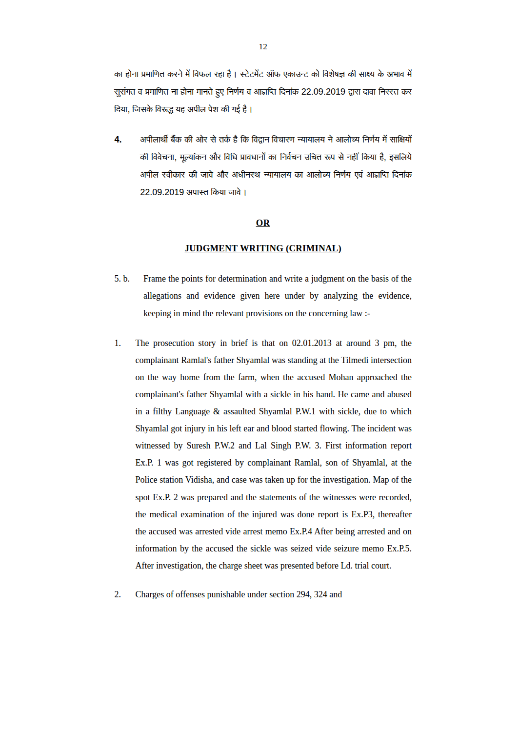12
का होना प्रमाणित करने में विफल रहा है। स्टेटमेंट ऑफ एकाउन्ट को विशेषज्ञ की साक्ष्य के अभाव में सुसंगत व प्रमाणित ना होना मानते हुए निर्णय व आज्ञप्ति दिनांक 22.09.2019 द्वारा दावा निरस्त कर दिया, जिसके विरूद्ध यह अपील पेश की गई है।
4.
अपीलार्थी बैंक की ओर से तर्क है कि विद्वान विचारण न्यायालय ने आलोच्य निर्णय में साक्षियों की विवेचना, मूल्यांकन और विधि प्रावधानों का निर्वचन उचित रूप से नहीं किया है, इसलिये अपील स्वीकार की जावे और अधीनस्थ न्यायालय का आलोच्य निर्णय एवं आज्ञप्ति दिनांक 22.09.2019 अपास्त किया जावे।
OR
JUDGMENT WRITING (CRIMINAL)
5. b.
Frame the points for determination and write a judgment on the basis of the allegations and evidence given here under by analyzing the evidence, keeping in mind the relevant provisions on the concerning law :-
1.
The prosecution story in brief is that on 02.01.2013 at around 3 pm, the complainant Ramlal's father Shyamlal was standing at the Tilmedi intersection on the way home from the farm, when the accused Mohan approached the complainant's father Shyamlal with a sickle in his hand. He came and abused in a filthy Language & assaulted Shyamlal P.W.1 with sickle, due to which Shyamlal got injury in his left ear and blood started flowing. The incident was witnessed by Suresh P.W.2 and Lal Singh P.W. 3. First information report Ex.P. 1 was got registered by complainant Ramlal, son of Shyamlal, at the Police station Vidisha, and case was taken up for the investigation. Map of the spot Ex.P. 2 was prepared and the statements of the witnesses were recorded, the medical examination of the injured was done report is Ex.P3, thereafter the accused was arrested vide arrest memo Ex.P.4 After being arrested and on information by the accused the sickle was seized vide seizure memo Ex.P.5. After investigation, the charge sheet was presented before Ld. trial court.
2.
Charges of offenses punishable under section 294, 324 and